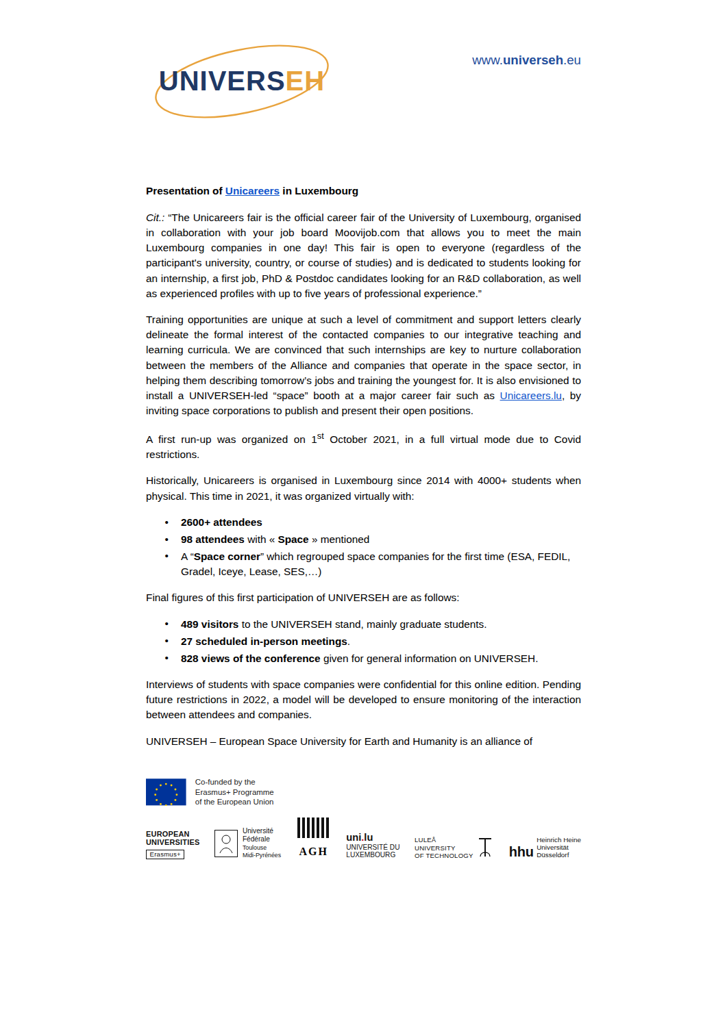UNIVERSEH
www.universeh.eu
Presentation of Unicareers in Luxembourg
Cit.: “The Unicareers fair is the official career fair of the University of Luxembourg, organised in collaboration with your job board Moovijob.com that allows you to meet the main Luxembourg companies in one day! This fair is open to everyone (regardless of the participant's university, country, or course of studies) and is dedicated to students looking for an internship, a first job, PhD & Postdoc candidates looking for an R&D collaboration, as well as experienced profiles with up to five years of professional experience.”
Training opportunities are unique at such a level of commitment and support letters clearly delineate the formal interest of the contacted companies to our integrative teaching and learning curricula. We are convinced that such internships are key to nurture collaboration between the members of the Alliance and companies that operate in the space sector, in helping them describing tomorrow’s jobs and training the youngest for. It is also envisioned to install a UNIVERSEH-led “space” booth at a major career fair such as Unicareers.lu, by inviting space corporations to publish and present their open positions.
A first run-up was organized on 1st October 2021, in a full virtual mode due to Covid restrictions.
Historically, Unicareers is organised in Luxembourg since 2014 with 4000+ students when physical. This time in 2021, it was organized virtually with:
2600+ attendees
98 attendees with « Space » mentioned
A “Space corner” which regrouped space companies for the first time (ESA, FEDIL, Gradel, Iceye, Lease, SES,…)
Final figures of this first participation of UNIVERSEH are as follows:
489 visitors to the UNIVERSEH stand, mainly graduate students.
27 scheduled in-person meetings.
828 views of the conference given for general information on UNIVERSEH.
Interviews of students with space companies were confidential for this online edition. Pending future restrictions in 2022, a model will be developed to ensure monitoring of the interaction between attendees and companies.
UNIVERSEH – European Space University for Earth and Humanity is an alliance of
Co-funded by the
Erasmus+ Programme
of the European Union
EUROPEAN
UNIVERSITIES
Erasmus+
Université
Fédérale
Toulouse
Midi-Pyrénées
AGH
uni. lu
UNIVERSITÉ DU
LUXEMBOURG
LULEÅ
UNIVERSITY
OF TECHNOLOGY
hhu Heinrich Heine
Universität
Düsseldorf